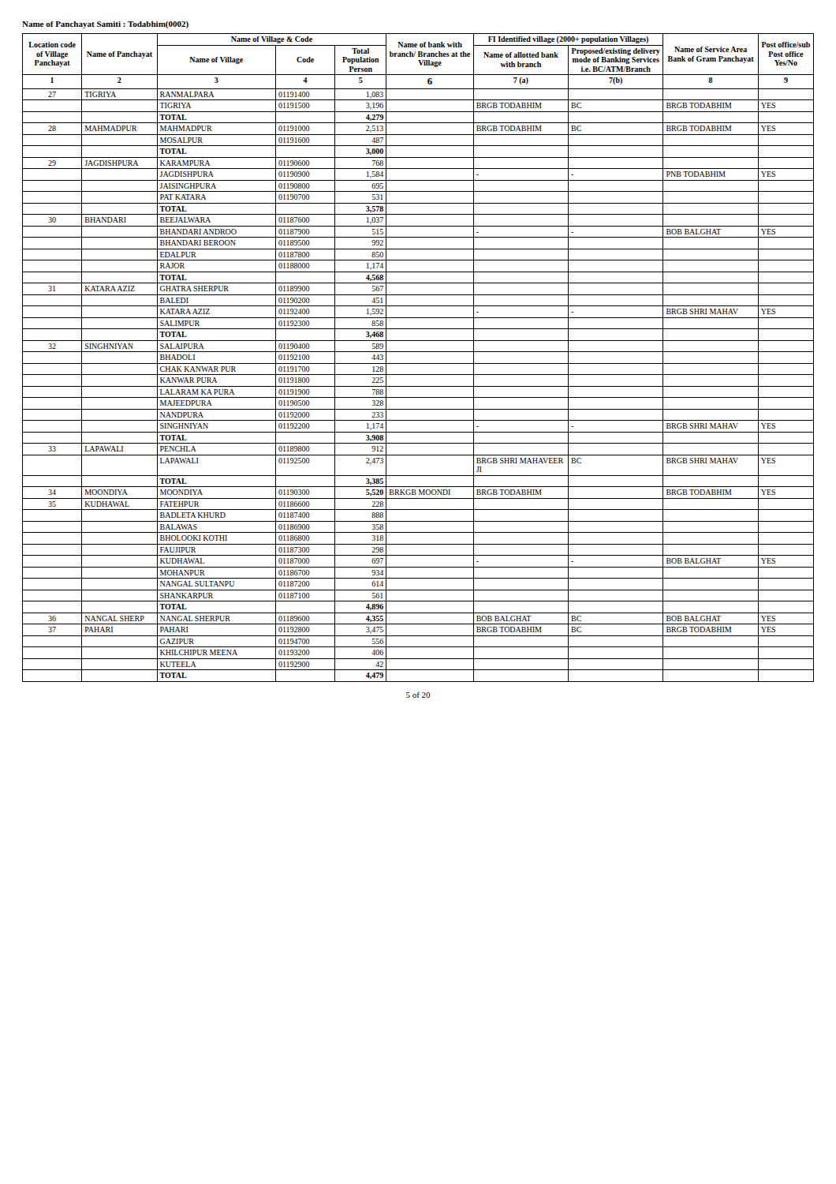Name of Panchayat Samiti : Todabhim(0002)
| Location code of Village Panchayat | Name of Panchayat | Name of Village & Code | Name of bank with branch/ Branches at the Village | FI Identified village (2000+ population Villages) | Name of Service Area Bank of Gram Panchayat | Post office/sub Post office Yes/No |
| --- | --- | --- | --- | --- | --- | --- |
| Name of Village | Code | Total Population Person | Name of allotted bank with branch | Proposed/existing delivery mode of Banking Services i.e. BC/ATM/Branch |
| 1 | 2 | 3 | 4 | 5 | 6 | 7 (a) | 7(b) | 8 | 9 |
| 27 | TIGRIYA | RANMALPARA | 01191400 | 1,083 | | | | | |
| | | TIGRIYA | 01191500 | 3,196 | | BRGB TODABHIM | BC | BRGB TODABHIM | YES |
| | | TOTAL | | 4,279 | | | | | |
| 28 | MAHMADPUR | MAHMADPUR | 01191000 | 2,513 | | BRGB TODABHIM | BC | BRGB TODABHIM | YES |
| | | MOSALPUR | 01191600 | 487 | | | | | |
| | | TOTAL | | 3,000 | | | | | |
| 29 | JAGDISHPURA | KARAMPURA | 01190600 | 768 | | | | | |
| | | JAGDISHPURA | 01190900 | 1,584 | | - | - | PNB TODABHIM | YES |
| | | JAISINGHPURA | 01190800 | 695 | | | | | |
| | | PAT KATARA | 01190700 | 531 | | | | | |
| | | TOTAL | | 3,578 | | | | | |
| 30 | BHANDARI | BEEJALWARA | 01187600 | 1,037 | | | | | |
| | | BHANDARI ANDROO | 01187900 | 515 | | - | - | BOB BALGHAT | YES |
| | | BHANDARI BEROON | 01189500 | 992 | | | | | |
| | | EDALPUR | 01187800 | 850 | | | | | |
| | | RAJOR | 01188000 | 1,174 | | | | | |
| | | TOTAL | | 4,568 | | | | | |
| 31 | KATARA AZIZ | GHATRA SHERPUR | 01189900 | 567 | | | | | |
| | | BALEDI | 01190200 | 451 | | | | | |
| | | KATARA AZIZ | 01192400 | 1,592 | | - | - | BRGB SHRI MAHAV | YES |
| | | SALIMPUR | 01192300 | 858 | | | | | |
| | | TOTAL | | 3,468 | | | | | |
| 32 | SINGHNIYAN | SALAIPURA | 01190400 | 589 | | | | | |
| | | BHADOLI | 01192100 | 443 | | | | | |
| | | CHAK KANWAR PUR | 01191700 | 128 | | | | | |
| | | KANWAR PURA | 01191800 | 225 | | | | | |
| | | LALARAM KA PURA | 01191900 | 788 | | | | | |
| | | MAJEEDPURA | 01190500 | 328 | | | | | |
| | | NANDPURA | 01192000 | 233 | | | | | |
| | | SINGHNIYAN | 01192200 | 1,174 | | - | - | BRGB SHRI MAHAV | YES |
| | | TOTAL | | 3,908 | | | | | |
| 33 | LAPAWALI | PENCHLA | 01189800 | 912 | | | | | |
| | | LAPAWALI | 01192500 | 2,473 | | BRGB SHRI MAHAVEER JI | BC | BRGB SHRI MAHAV | YES |
| | | TOTAL | | 3,385 | | | | | |
| 34 | MOONDIYA | MOONDIYA | 01190300 | 5,520 | BRKGB MOONDI | BRGB TODABHIM | | BRGB TODABHIM | YES |
| 35 | KUDHAWAL | FATEHPUR | 01186600 | 228 | | | | | |
| | | BADLETA KHURD | 01187400 | 888 | | | | | |
| | | BALAWAS | 01186900 | 358 | | | | | |
| | | BHOLOOKI KOTHI | 01186800 | 318 | | | | | |
| | | FAUJIPUR | 01187300 | 298 | | | | | |
| | | KUDHAWAL | 01187000 | 697 | | - | - | BOB BALGHAT | YES |
| | | MOHANPUR | 01186700 | 934 | | | | | |
| | | NANGAL SULTANPU | 01187200 | 614 | | | | | |
| | | SHANKARPUR | 01187100 | 561 | | | | | |
| | | TOTAL | | 4,896 | | | | | |
| 36 | NANGAL SHERP | NANGAL SHERPUR | 01189600 | 4,355 | | BOB BALGHAT | BC | BOB BALGHAT | YES |
| 37 | PAHARI | PAHARI | 01192800 | 3,475 | | BRGB TODABHIM | BC | BRGB TODABHIM | YES |
| | | GAZIPUR | 01194700 | 556 | | | | | |
| | | KHILCHIPUR MEENA | 01193200 | 406 | | | | | |
| | | KUTEELA | 01192900 | 42 | | | | | |
| | | TOTAL | | 4,479 | | | | | |
5 of 20